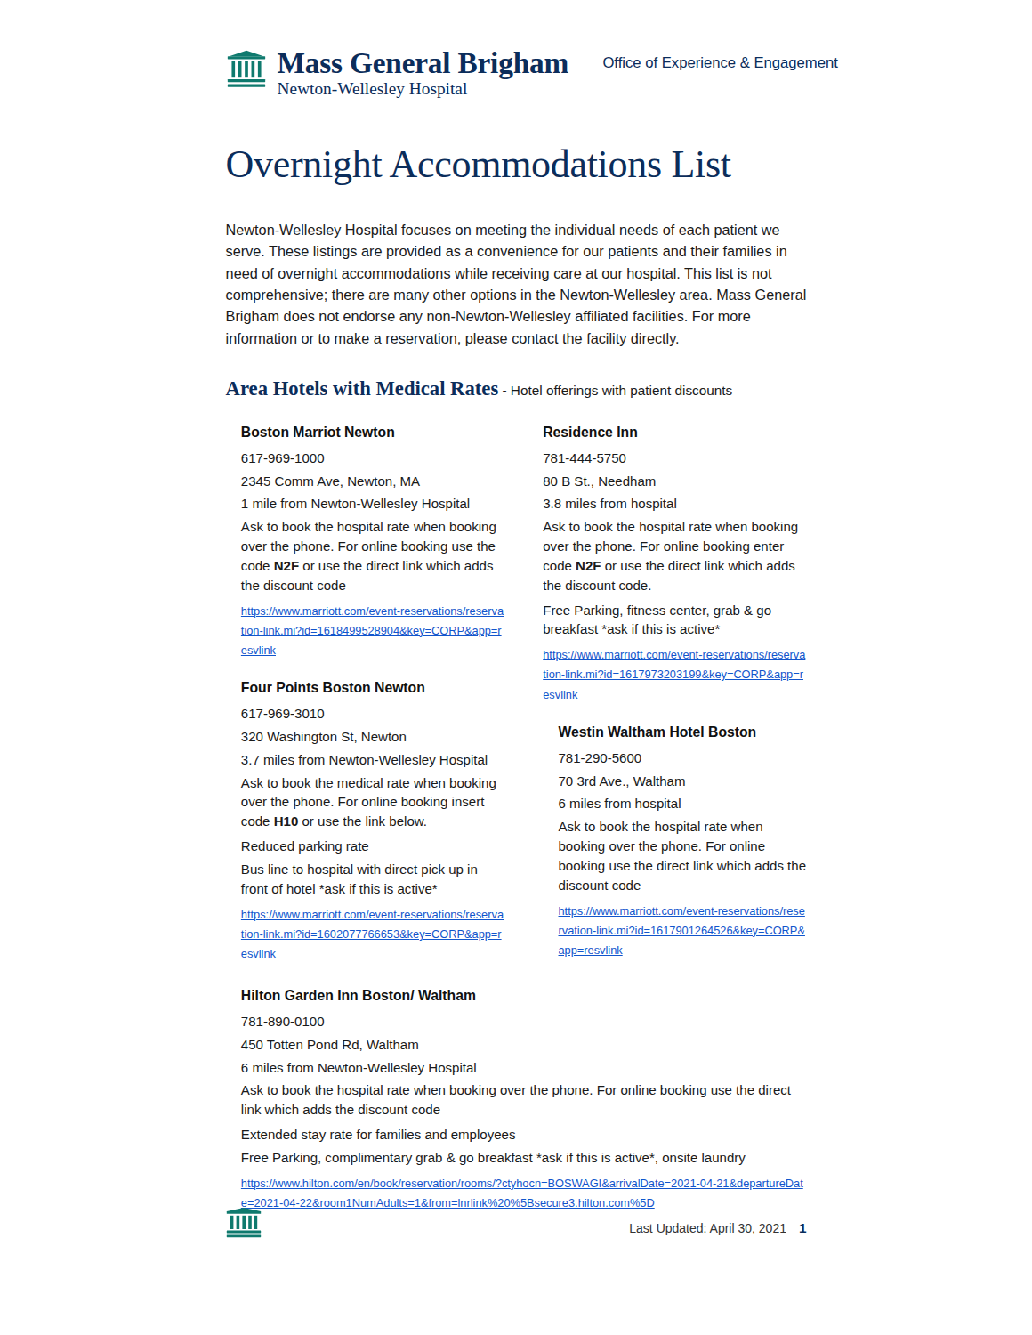Mass General Brigham
Newton-Wellesley Hospital
Office of Experience & Engagement
Overnight Accommodations List
Newton-Wellesley Hospital focuses on meeting the individual needs of each patient we serve. These listings are provided as a convenience for our patients and their families in need of overnight accommodations while receiving care at our hospital. This list is not comprehensive; there are many other options in the Newton-Wellesley area. Mass General Brigham does not endorse any non-Newton-Wellesley affiliated facilities. For more information or to make a reservation, please contact the facility directly.
Area Hotels with Medical Rates - Hotel offerings with patient discounts
Boston Marriot Newton
617-969-1000
2345 Comm Ave, Newton, MA
1 mile from Newton-Wellesley Hospital
Ask to book the hospital rate when booking over the phone. For online booking use the code N2F or use the direct link which adds the discount code
https://www.marriott.com/event-reservations/reservation-link.mi?id=1618499528904&key=CORP&app=resvlink
Four Points Boston Newton
617-969-3010
320 Washington St, Newton
3.7 miles from Newton-Wellesley Hospital
Ask to book the medical rate when booking over the phone. For online booking insert code H10 or use the link below.
Reduced parking rate
Bus line to hospital with direct pick up in front of hotel *ask if this is active*
https://www.marriott.com/event-reservations/reservation-link.mi?id=1602077766653&key=CORP&app=resvlink
Residence Inn
781-444-5750
80 B St., Needham
3.8 miles from hospital
Ask to book the hospital rate when booking over the phone. For online booking enter code N2F or use the direct link which adds the discount code.
Free Parking, fitness center, grab & go breakfast *ask if this is active*
https://www.marriott.com/event-reservations/reservation-link.mi?id=1617973203199&key=CORP&app=resvlink
Westin Waltham Hotel Boston
781-290-5600
70 3rd Ave., Waltham
6 miles from hospital
Ask to book the hospital rate when booking over the phone. For online booking use the direct link which adds the discount code
https://www.marriott.com/event-reservations/reservation-link.mi?id=1617901264526&key=CORP&app=resvlink
Hilton Garden Inn Boston/ Waltham
781-890-0100
450 Totten Pond Rd, Waltham
6 miles from Newton-Wellesley Hospital
Ask to book the hospital rate when booking over the phone. For online booking use the direct link which adds the discount code
Extended stay rate for families and employees
Free Parking, complimentary grab & go breakfast *ask if this is active*, onsite laundry
https://www.hilton.com/en/book/reservation/rooms/?ctyhocn=BOSWAGI&arrivalDate=2021-04-21&departureDate=2021-04-22&room1NumAdults=1&from=lnrlink%20%5Bsecure3.hilton.com%5D
Last Updated: April 30, 2021 1